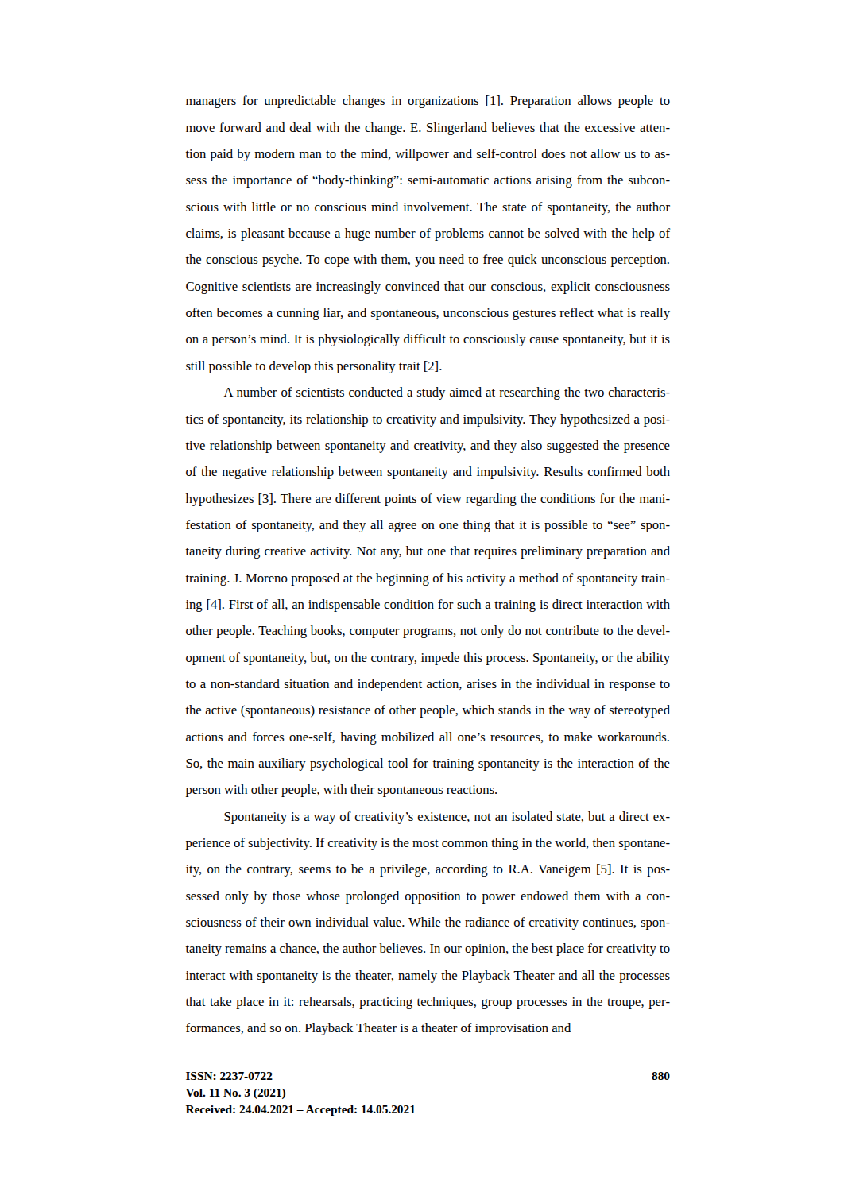managers for unpredictable changes in organizations [1]. Preparation allows people to move forward and deal with the change. E. Slingerland believes that the excessive attention paid by modern man to the mind, willpower and self-control does not allow us to assess the importance of “body-thinking”: semi-automatic actions arising from the subconscious with little or no conscious mind involvement. The state of spontaneity, the author claims, is pleasant because a huge number of problems cannot be solved with the help of the conscious psyche. To cope with them, you need to free quick unconscious perception. Cognitive scientists are increasingly convinced that our conscious, explicit consciousness often becomes a cunning liar, and spontaneous, unconscious gestures reflect what is really on a person’s mind. It is physiologically difficult to consciously cause spontaneity, but it is still possible to develop this personality trait [2].
A number of scientists conducted a study aimed at researching the two characteristics of spontaneity, its relationship to creativity and impulsivity. They hypothesized a positive relationship between spontaneity and creativity, and they also suggested the presence of the negative relationship between spontaneity and impulsivity. Results confirmed both hypothesizes [3]. There are different points of view regarding the conditions for the manifestation of spontaneity, and they all agree on one thing that it is possible to “see” spontaneity during creative activity. Not any, but one that requires preliminary preparation and training. J. Moreno proposed at the beginning of his activity a method of spontaneity training [4]. First of all, an indispensable condition for such a training is direct interaction with other people. Teaching books, computer programs, not only do not contribute to the development of spontaneity, but, on the contrary, impede this process. Spontaneity, or the ability to a non-standard situation and independent action, arises in the individual in response to the active (spontaneous) resistance of other people, which stands in the way of stereotyped actions and forces one-self, having mobilized all one’s resources, to make workarounds. So, the main auxiliary psychological tool for training spontaneity is the interaction of the person with other people, with their spontaneous reactions.
Spontaneity is a way of creativity’s existence, not an isolated state, but a direct experience of subjectivity. If creativity is the most common thing in the world, then spontaneity, on the contrary, seems to be a privilege, according to R.A. Vaneigem [5]. It is possessed only by those whose prolonged opposition to power endowed them with a consciousness of their own individual value. While the radiance of creativity continues, spontaneity remains a chance, the author believes. In our opinion, the best place for creativity to interact with spontaneity is the theater, namely the Playback Theater and all the processes that take place in it: rehearsals, practicing techniques, group processes in the troupe, performances, and so on. Playback Theater is a theater of improvisation and
ISSN: 2237-0722
Vol. 11 No. 3 (2021)
Received: 24.04.2021 – Accepted: 14.05.2021
880